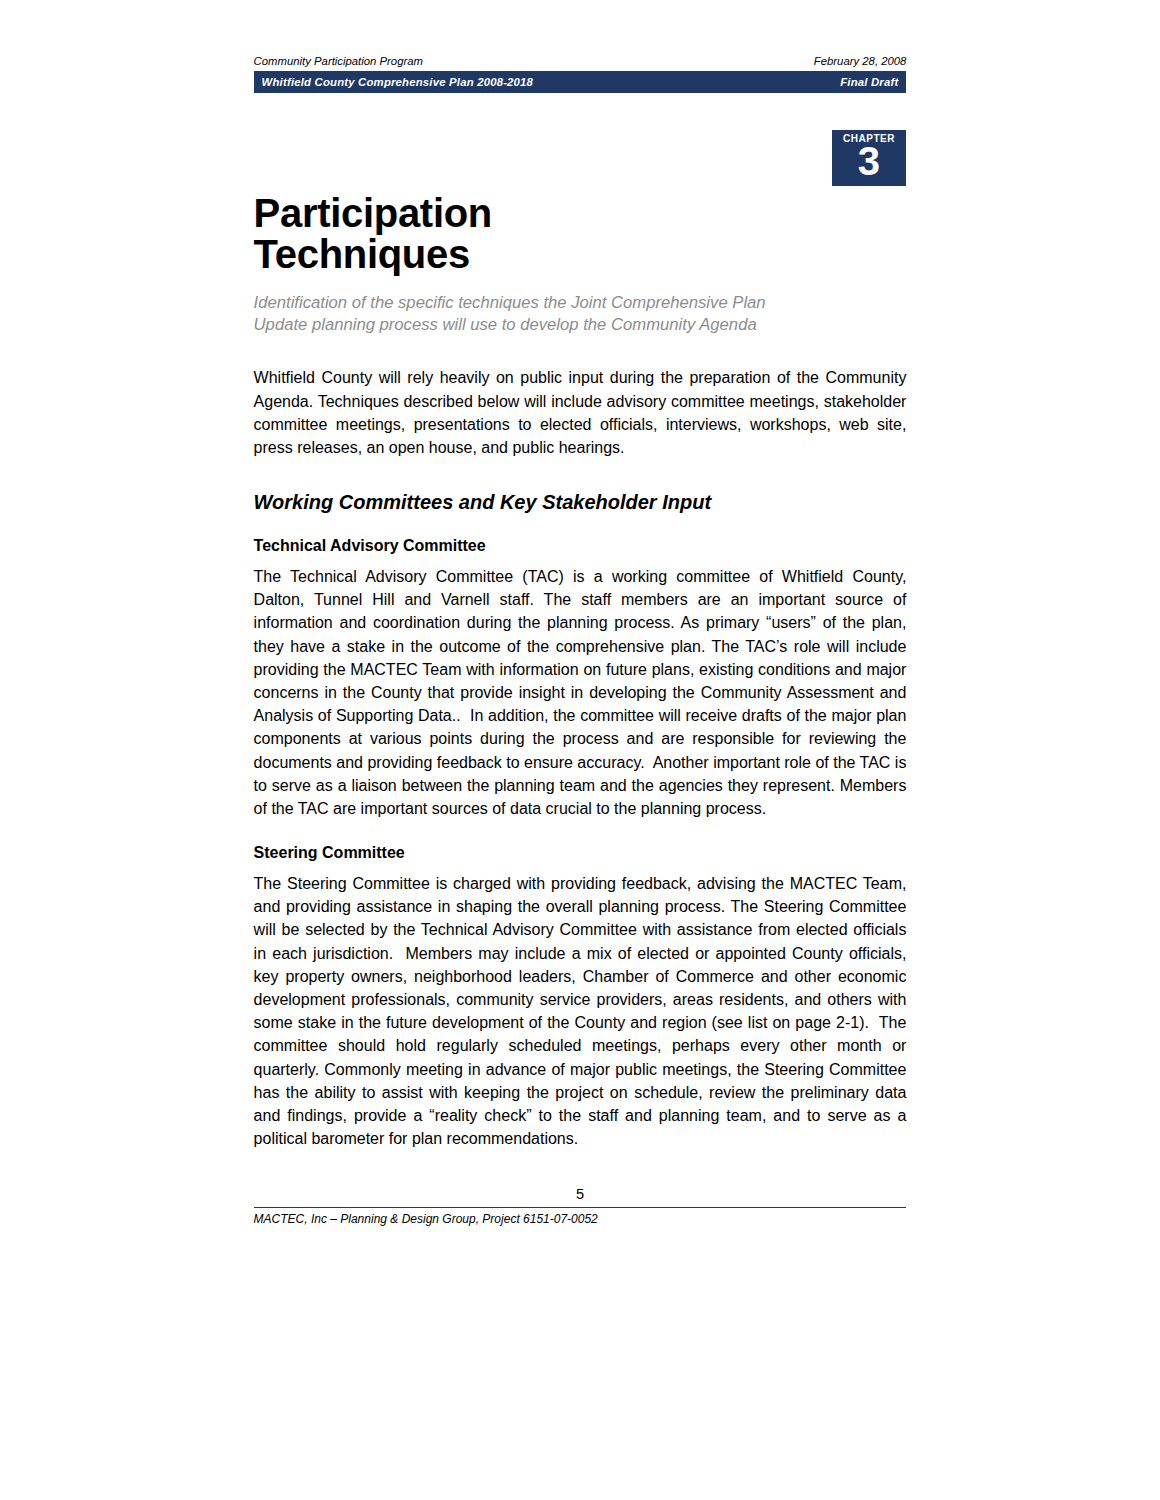Community Participation Program February 28, 2008
Whitfield County Comprehensive Plan 2008-2018 Final Draft
CHAPTER
3
Participation
Techniques
Identification of the specific techniques the Joint Comprehensive Plan Update planning process will use to develop the Community Agenda
Whitfield County will rely heavily on public input during the preparation of the Community Agenda. Techniques described below will include advisory committee meetings, stakeholder committee meetings, presentations to elected officials, interviews, workshops, web site, press releases, an open house, and public hearings.
Working Committees and Key Stakeholder Input
Technical Advisory Committee
The Technical Advisory Committee (TAC) is a working committee of Whitfield County, Dalton, Tunnel Hill and Varnell staff. The staff members are an important source of information and coordination during the planning process. As primary “users” of the plan, they have a stake in the outcome of the comprehensive plan. The TAC’s role will include providing the MACTEC Team with information on future plans, existing conditions and major concerns in the County that provide insight in developing the Community Assessment and Analysis of Supporting Data.. In addition, the committee will receive drafts of the major plan components at various points during the process and are responsible for reviewing the documents and providing feedback to ensure accuracy. Another important role of the TAC is to serve as a liaison between the planning team and the agencies they represent. Members of the TAC are important sources of data crucial to the planning process.
Steering Committee
The Steering Committee is charged with providing feedback, advising the MACTEC Team, and providing assistance in shaping the overall planning process. The Steering Committee will be selected by the Technical Advisory Committee with assistance from elected officials in each jurisdiction. Members may include a mix of elected or appointed County officials, key property owners, neighborhood leaders, Chamber of Commerce and other economic development professionals, community service providers, areas residents, and others with some stake in the future development of the County and region (see list on page 2-1). The committee should hold regularly scheduled meetings, perhaps every other month or quarterly. Commonly meeting in advance of major public meetings, the Steering Committee has the ability to assist with keeping the project on schedule, review the preliminary data and findings, provide a “reality check” to the staff and planning team, and to serve as a political barometer for plan recommendations.
5
MACTEC, Inc – Planning & Design Group, Project 6151-07-0052